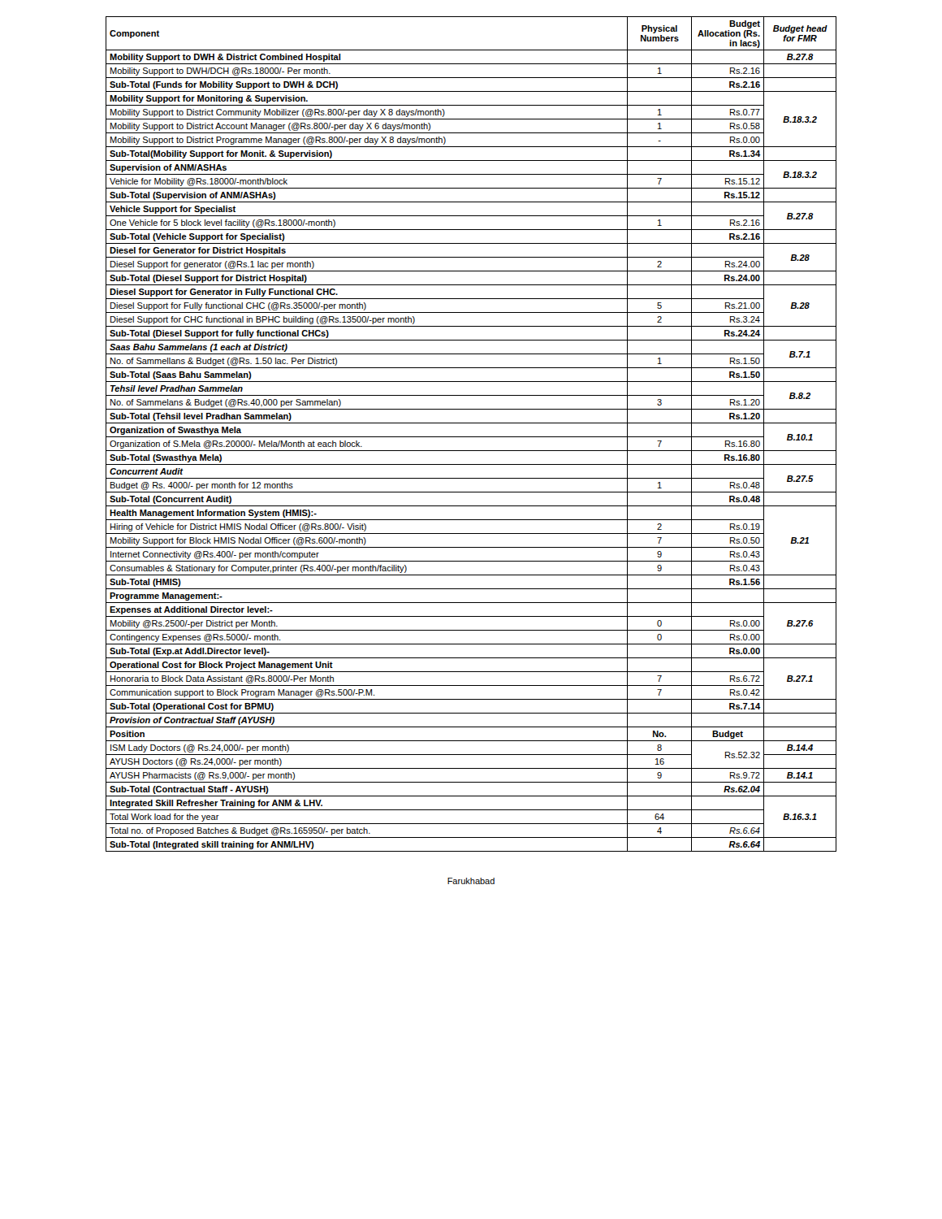| Component | Physical Numbers | Budget Allocation (Rs. in lacs) | Budget head for FMR |
| --- | --- | --- | --- |
| Mobility Support to DWH & District Combined Hospital | | | B.27.8 |
| Mobility Support to DWH/DCH @Rs.18000/- Per month. | 1 | Rs.2.16 | |
| Sub-Total (Funds for Mobility Support to DWH & DCH) | | Rs.2.16 | |
| Mobility Support for Monitoring & Supervision. | | | B.18.3.2 |
| Mobility Support to District Community Mobilizer (@Rs.800/-per day X 8 days/month) | 1 | Rs.0.77 |
| Mobility Support to District Account Manager (@Rs.800/-per day X 6 days/month) | 1 | Rs.0.58 |
| Mobility Support to District Programme Manager (@Rs.800/-per day X 8 days/month) | - | Rs.0.00 |
| Sub-Total(Mobility Support for Monit. & Supervision) | | Rs.1.34 | |
| Supervision of ANM/ASHAs | | | B.18.3.2 |
| Vehicle for Mobility @Rs.18000/-month/block | 7 | Rs.15.12 |
| Sub-Total (Supervision of ANM/ASHAs) | | Rs.15.12 | |
| Vehicle Support for Specialist | | | B.27.8 |
| One Vehicle for 5 block level facility (@Rs.18000/-month) | 1 | Rs.2.16 |
| Sub-Total (Vehicle Support for Specialist) | | Rs.2.16 | |
| Diesel for Generator for District Hospitals | | | B.28 |
| Diesel Support for generator (@Rs.1 lac per month) | 2 | Rs.24.00 |
| Sub-Total (Diesel Support for District Hospital) | | Rs.24.00 | |
| Diesel Support for Generator in Fully Functional CHC. | | | B.28 |
| Diesel Support for Fully functional CHC (@Rs.35000/-per month) | 5 | Rs.21.00 |
| Diesel Support for CHC functional in BPHC building (@Rs.13500/-per month) | 2 | Rs.3.24 |
| Sub-Total (Diesel Support for fully functional CHCs) | | Rs.24.24 | |
| Saas Bahu Sammelans (1 each at District) | | | B.7.1 |
| No. of Sammellans & Budget (@Rs. 1.50 lac. Per District) | 1 | Rs.1.50 |
| Sub-Total (Saas Bahu Sammelan) | | Rs.1.50 | |
| Tehsil level Pradhan Sammelan | | | B.8.2 |
| No. of Sammelans & Budget (@Rs.40,000 per Sammelan) | 3 | Rs.1.20 |
| Sub-Total (Tehsil level Pradhan Sammelan) | | Rs.1.20 | |
| Organization of Swasthya Mela | | | B.10.1 |
| Organization of S.Mela @Rs.20000/- Mela/Month at each block. | 7 | Rs.16.80 |
| Sub-Total (Swasthya Mela) | | Rs.16.80 | |
| Concurrent Audit | | | B.27.5 |
| Budget @ Rs. 4000/- per month for 12 months | 1 | Rs.0.48 |
| Sub-Total (Concurrent Audit) | | Rs.0.48 | |
| Health Management Information System (HMIS):- | | | B.21 |
| Hiring of Vehicle for District HMIS Nodal Officer (@Rs.800/- Visit) | 2 | Rs.0.19 |
| Mobility Support for Block HMIS Nodal Officer (@Rs.600/-month) | 7 | Rs.0.50 |
| Internet Connectivity @Rs.400/- per month/computer | 9 | Rs.0.43 |
| Consumables & Stationary for Computer,printer (Rs.400/-per month/facility) | 9 | Rs.0.43 |
| Sub-Total (HMIS) | | Rs.1.56 | |
| Programme Management:- | | | |
| Expenses at Additional Director level:- | | | B.27.6 |
| Mobility @Rs.2500/-per District per Month. | 0 | Rs.0.00 |
| Contingency Expenses @Rs.5000/- month. | 0 | Rs.0.00 |
| Sub-Total (Exp.at Addl.Director level)- | | Rs.0.00 | |
| Operational Cost for Block Project Management Unit | | | B.27.1 |
| Honoraria to Block Data Assistant @Rs.8000/-Per Month | 7 | Rs.6.72 |
| Communication support to Block Program Manager @Rs.500/-P.M. | 7 | Rs.0.42 |
| Sub-Total (Operational Cost for BPMU) | | Rs.7.14 | |
| Provision of Contractual Staff (AYUSH) | | | |
| Position | No. | Budget | |
| ISM Lady Doctors (@ Rs.24,000/- per month) | 8 | Rs.52.32 | B.14.4 |
| AYUSH Doctors (@ Rs.24,000/- per month) | 16 | |
| AYUSH Pharmacists (@ Rs.9,000/- per month) | 9 | Rs.9.72 | B.14.1 |
| Sub-Total (Contractual Staff - AYUSH) | | Rs.62.04 | |
| Integrated Skill Refresher Training for ANM & LHV. | | | B.16.3.1 |
| Total Work load for the year | 64 | |
| Total no. of Proposed Batches & Budget @Rs.165950/- per batch. | 4 | Rs.6.64 |
| Sub-Total (Integrated skill training for ANM/LHV) | | Rs.6.64 | |
Farukhabad